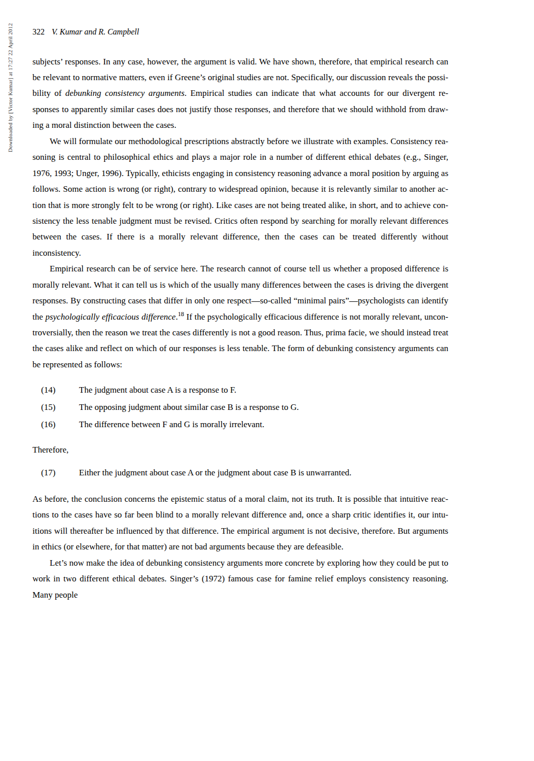Downloaded by [Victor Kumar] at 17:27 22 April 2012
322 V. Kumar and R. Campbell
subjects’ responses. In any case, however, the argument is valid. We have shown, therefore, that empirical research can be relevant to normative matters, even if Greene’s original studies are not. Specifically, our discussion reveals the possibility of debunking consistency arguments. Empirical studies can indicate that what accounts for our divergent responses to apparently similar cases does not justify those responses, and therefore that we should withhold from drawing a moral distinction between the cases.
We will formulate our methodological prescriptions abstractly before we illustrate with examples. Consistency reasoning is central to philosophical ethics and plays a major role in a number of different ethical debates (e.g., Singer, 1976, 1993; Unger, 1996). Typically, ethicists engaging in consistency reasoning advance a moral position by arguing as follows. Some action is wrong (or right), contrary to widespread opinion, because it is relevantly similar to another action that is more strongly felt to be wrong (or right). Like cases are not being treated alike, in short, and to achieve consistency the less tenable judgment must be revised. Critics often respond by searching for morally relevant differences between the cases. If there is a morally relevant difference, then the cases can be treated differently without inconsistency.
Empirical research can be of service here. The research cannot of course tell us whether a proposed difference is morally relevant. What it can tell us is which of the usually many differences between the cases is driving the divergent responses. By constructing cases that differ in only one respect—so-called “minimal pairs”—psychologists can identify the psychologically efficacious difference.18 If the psychologically efficacious difference is not morally relevant, uncontroversially, then the reason we treat the cases differently is not a good reason. Thus, prima facie, we should instead treat the cases alike and reflect on which of our responses is less tenable. The form of debunking consistency arguments can be represented as follows:
(14) The judgment about case A is a response to F.
(15) The opposing judgment about similar case B is a response to G.
(16) The difference between F and G is morally irrelevant.
Therefore,
(17) Either the judgment about case A or the judgment about case B is unwarranted.
As before, the conclusion concerns the epistemic status of a moral claim, not its truth. It is possible that intuitive reactions to the cases have so far been blind to a morally relevant difference and, once a sharp critic identifies it, our intuitions will thereafter be influenced by that difference. The empirical argument is not decisive, therefore. But arguments in ethics (or elsewhere, for that matter) are not bad arguments because they are defeasible.
Let’s now make the idea of debunking consistency arguments more concrete by exploring how they could be put to work in two different ethical debates. Singer’s (1972) famous case for famine relief employs consistency reasoning. Many people